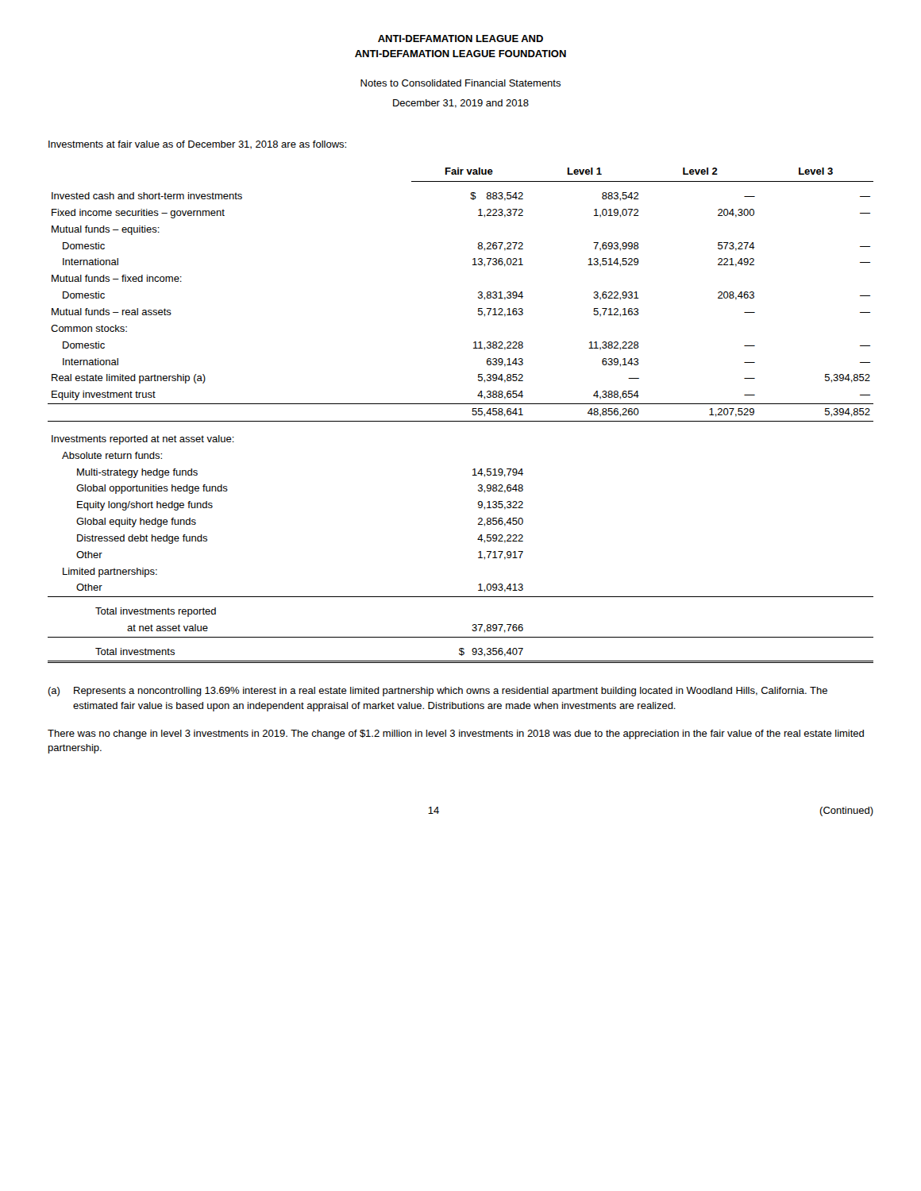ANTI-DEFAMATION LEAGUE AND
ANTI-DEFAMATION LEAGUE FOUNDATION
Notes to Consolidated Financial Statements
December 31, 2019 and 2018
Investments at fair value as of December 31, 2018 are as follows:
| | Fair value | Level 1 | Level 2 | Level 3 |
| --- | --- | --- | --- | --- |
| Invested cash and short-term investments | $ 883,542 | 883,542 | — | — |
| Fixed income securities – government | 1,223,372 | 1,019,072 | 204,300 | — |
| Mutual funds – equities: | | | | |
| Domestic | 8,267,272 | 7,693,998 | 573,274 | — |
| International | 13,736,021 | 13,514,529 | 221,492 | — |
| Mutual funds – fixed income: | | | | |
| Domestic | 3,831,394 | 3,622,931 | 208,463 | — |
| Mutual funds – real assets | 5,712,163 | 5,712,163 | — | — |
| Common stocks: | | | | |
| Domestic | 11,382,228 | 11,382,228 | — | — |
| International | 639,143 | 639,143 | — | — |
| Real estate limited partnership (a) | 5,394,852 | — | — | 5,394,852 |
| Equity investment trust | 4,388,654 | 4,388,654 | — | — |
| | 55,458,641 | 48,856,260 | 1,207,529 | 5,394,852 |
| Investments reported at net asset value: | | | | |
| Absolute return funds: | | | | |
| Multi-strategy hedge funds | 14,519,794 | | | |
| Global opportunities hedge funds | 3,982,648 | | | |
| Equity long/short hedge funds | 9,135,322 | | | |
| Global equity hedge funds | 2,856,450 | | | |
| Distressed debt hedge funds | 4,592,222 | | | |
| Other | 1,717,917 | | | |
| Limited partnerships: | | | | |
| Other | 1,093,413 | | | |
| Total investments reported | | | | |
| at net asset value | 37,897,766 | | | |
| Total investments | $ 93,356,407 | | | |
(a)
Represents a noncontrolling 13.69% interest in a real estate limited partnership which owns a residential apartment building located in Woodland Hills, California. The estimated fair value is based upon an independent appraisal of market value. Distributions are made when investments are realized.
There was no change in level 3 investments in 2019. The change of $1.2 million in level 3 investments in 2018 was due to the appreciation in the fair value of the real estate limited partnership.
14
(Continued)